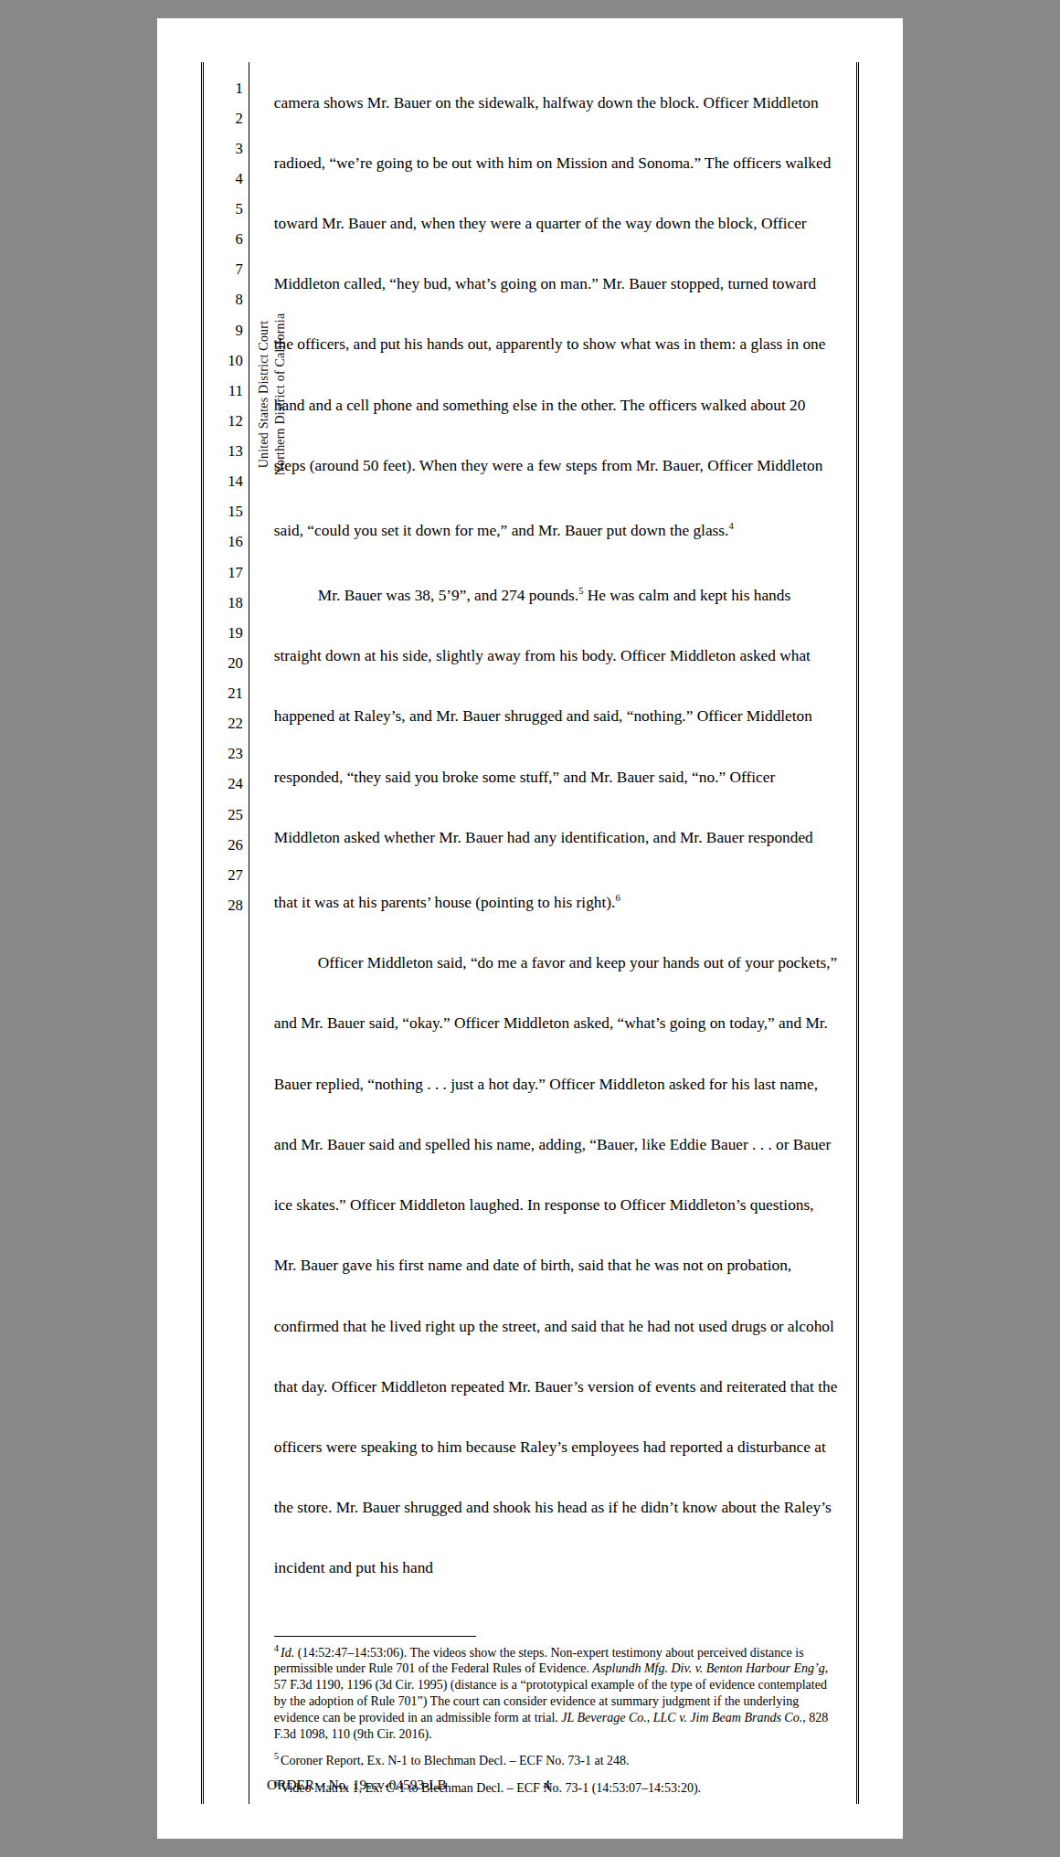1
2
3
4
5
6
7
8
9
10
11
12
13
14
15
16
17
18
19
20
21
22
23
24
25
26
27
28
United States District Court
Northern District of California
camera shows Mr. Bauer on the sidewalk, halfway down the block. Officer Middleton radioed, “we’re going to be out with him on Mission and Sonoma.” The officers walked toward Mr. Bauer and, when they were a quarter of the way down the block, Officer Middleton called, “hey bud, what’s going on man.” Mr. Bauer stopped, turned toward the officers, and put his hands out, apparently to show what was in them: a glass in one hand and a cell phone and something else in the other. The officers walked about 20 steps (around 50 feet). When they were a few steps from Mr. Bauer, Officer Middleton said, “could you set it down for me,” and Mr. Bauer put down the glass.4
Mr. Bauer was 38, 5’9”, and 274 pounds.5 He was calm and kept his hands straight down at his side, slightly away from his body. Officer Middleton asked what happened at Raley’s, and Mr. Bauer shrugged and said, “nothing.” Officer Middleton responded, “they said you broke some stuff,” and Mr. Bauer said, “no.” Officer Middleton asked whether Mr. Bauer had any identification, and Mr. Bauer responded that it was at his parents’ house (pointing to his right).6
Officer Middleton said, “do me a favor and keep your hands out of your pockets,” and Mr. Bauer said, “okay.” Officer Middleton asked, “what’s going on today,” and Mr. Bauer replied, “nothing . . . just a hot day.” Officer Middleton asked for his last name, and Mr. Bauer said and spelled his name, adding, “Bauer, like Eddie Bauer . . . or Bauer ice skates.” Officer Middleton laughed. In response to Officer Middleton’s questions, Mr. Bauer gave his first name and date of birth, said that he was not on probation, confirmed that he lived right up the street, and said that he had not used drugs or alcohol that day. Officer Middleton repeated Mr. Bauer’s version of events and reiterated that the officers were speaking to him because Raley’s employees had reported a disturbance at the store. Mr. Bauer shrugged and shook his head as if he didn’t know about the Raley’s incident and put his hand
4 Id. (14:52:47–14:53:06). The videos show the steps. Non-expert testimony about perceived distance is permissible under Rule 701 of the Federal Rules of Evidence. Asplundh Mfg. Div. v. Benton Harbour Eng’g, 57 F.3d 1190, 1196 (3d Cir. 1995) (distance is a “prototypical example of the type of evidence contemplated by the adoption of Rule 701”) The court can consider evidence at summary judgment if the underlying evidence can be provided in an admissible form at trial. JL Beverage Co., LLC v. Jim Beam Brands Co., 828 F.3d 1098, 110 (9th Cir. 2016).
5 Coroner Report, Ex. N-1 to Blechman Decl. – ECF No. 73-1 at 248.
6 Video Matrix 1, Ex. C-1 to Blechman Decl. – ECF No. 73-1 (14:53:07–14:53:20).
ORDER – No. 19-cv-04593-LB4